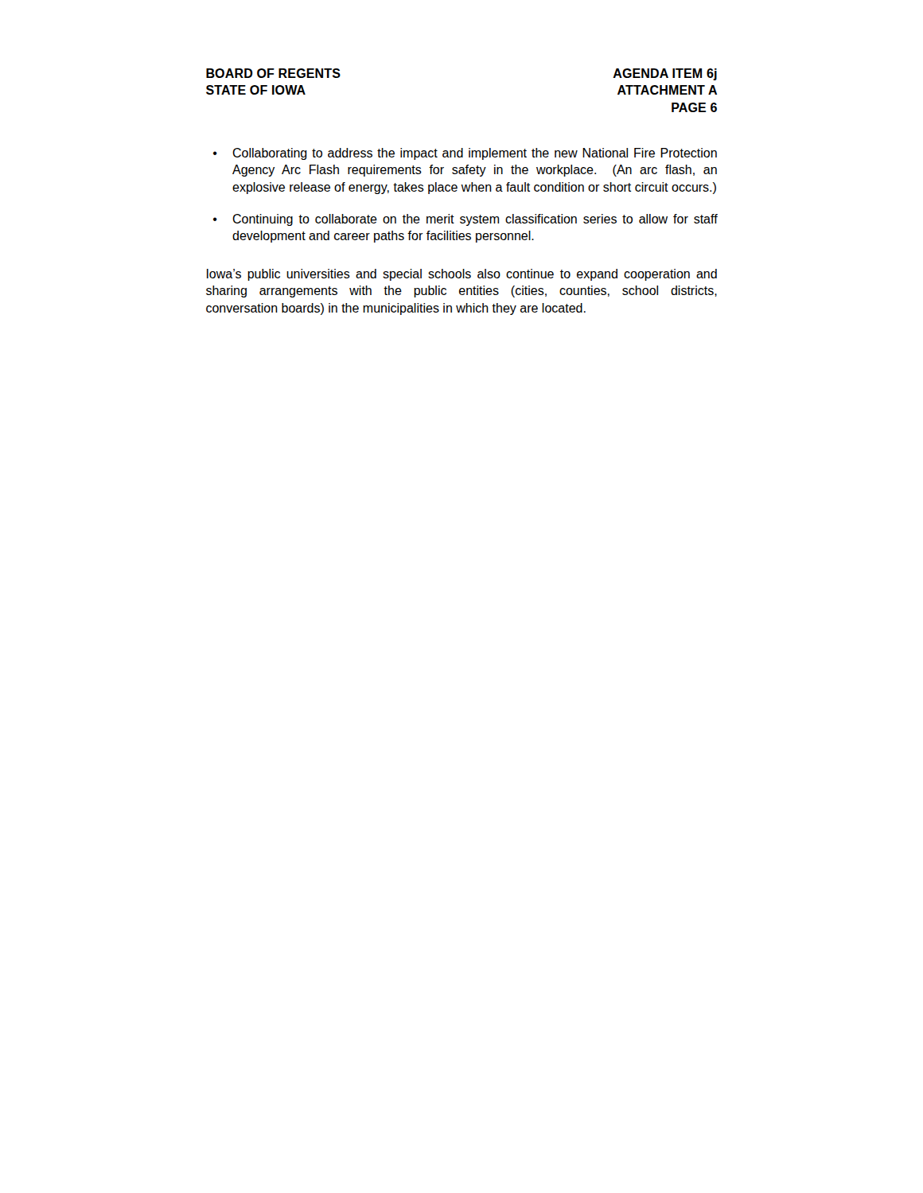BOARD OF REGENTS
STATE OF IOWA
AGENDA ITEM 6j
ATTACHMENT A
PAGE 6
Collaborating to address the impact and implement the new National Fire Protection Agency Arc Flash requirements for safety in the workplace. (An arc flash, an explosive release of energy, takes place when a fault condition or short circuit occurs.)
Continuing to collaborate on the merit system classification series to allow for staff development and career paths for facilities personnel.
Iowa’s public universities and special schools also continue to expand cooperation and sharing arrangements with the public entities (cities, counties, school districts, conversation boards) in the municipalities in which they are located.